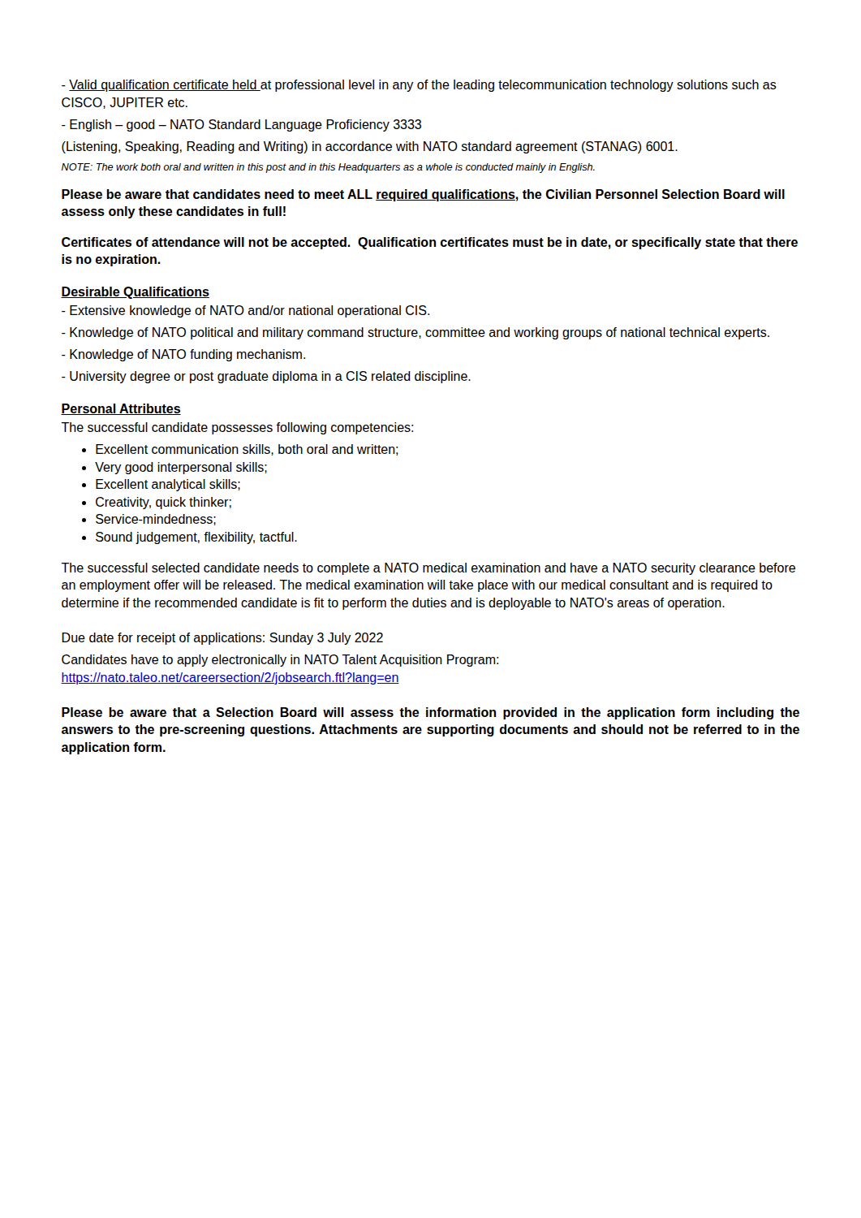- Valid qualification certificate held at professional level in any of the leading telecommunication technology solutions such as CISCO, JUPITER etc.
- English – good – NATO Standard Language Proficiency 3333
(Listening, Speaking, Reading and Writing) in accordance with NATO standard agreement (STANAG) 6001.
NOTE: The work both oral and written in this post and in this Headquarters as a whole is conducted mainly in English.
Please be aware that candidates need to meet ALL required qualifications, the Civilian Personnel Selection Board will assess only these candidates in full!
Certificates of attendance will not be accepted. Qualification certificates must be in date, or specifically state that there is no expiration.
Desirable Qualifications
- Extensive knowledge of NATO and/or national operational CIS.
- Knowledge of NATO political and military command structure, committee and working groups of national technical experts.
- Knowledge of NATO funding mechanism.
- University degree or post graduate diploma in a CIS related discipline.
Personal Attributes
The successful candidate possesses following competencies:
Excellent communication skills, both oral and written;
Very good interpersonal skills;
Excellent analytical skills;
Creativity, quick thinker;
Service-mindedness;
Sound judgement, flexibility, tactful.
The successful selected candidate needs to complete a NATO medical examination and have a NATO security clearance before an employment offer will be released. The medical examination will take place with our medical consultant and is required to determine if the recommended candidate is fit to perform the duties and is deployable to NATO's areas of operation.
Due date for receipt of applications: Sunday 3 July 2022
Candidates have to apply electronically in NATO Talent Acquisition Program:
https://nato.taleo.net/careersection/2/jobsearch.ftl?lang=en
Please be aware that a Selection Board will assess the information provided in the application form including the answers to the pre-screening questions. Attachments are supporting documents and should not be referred to in the application form.